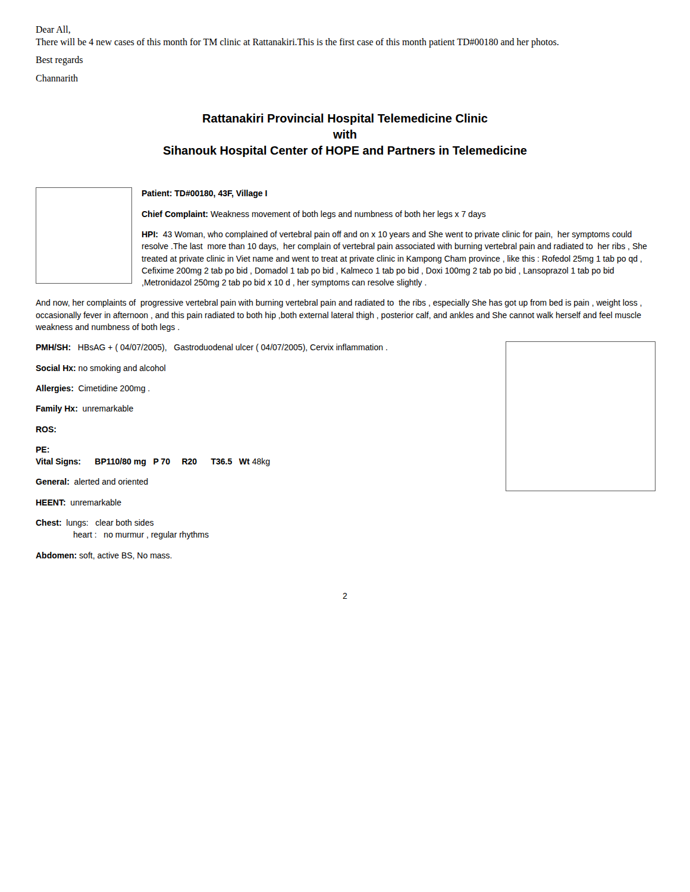Dear All,
There will be 4 new cases of this month for TM clinic at Rattanakiri.This is the first case of this month patient TD#00180 and her photos.
Best regards
Channarith
Rattanakiri Provincial Hospital Telemedicine Clinic
with
Sihanouk Hospital Center of HOPE and Partners in Telemedicine
Patient: TD#00180, 43F, Village I
Chief Complaint: Weakness movement of both legs and numbness of both her legs x 7 days
HPI: 43 Woman, who complained of vertebral pain off and on x 10 years and She went to private clinic for pain, her symptoms could resolve .The last more than 10 days, her complain of vertebral pain associated with burning vertebral pain and radiated to her ribs , She treated at private clinic in Viet name and went to treat at private clinic in Kampong Cham province , like this : Rofedol 25mg 1 tab po qd , Cefixime 200mg 2 tab po bid , Domadol 1 tab po bid , Kalmeco 1 tab po bid , Doxi 100mg 2 tab po bid , Lansoprazol 1 tab po bid ,Metronidazol 250mg 2 tab po bid x 10 d , her symptoms can resolve slightly .
And now, her complaints of progressive vertebral pain with burning vertebral pain and radiated to the ribs , especially She has got up from bed is pain , weight loss , occasionally fever in afternoon , and this pain radiated to both hip ,both external lateral thigh , posterior calf, and ankles and She cannot walk herself and feel muscle weakness and numbness of both legs .
PMH/SH: HBsAG + ( 04/07/2005), Gastroduodenal ulcer ( 04/07/2005), Cervix inflammation .
Social Hx: no smoking and alcohol
Allergies: Cimetidine 200mg .
Family Hx: unremarkable
ROS:
PE:
Vital Signs: BP110/80 mg P 70 R20 T36.5 Wt 48kg
General: alerted and oriented
HEENT: unremarkable
Chest: lungs: clear both sides
heart : no murmur , regular rhythms
Abdomen: soft, active BS, No mass.
2